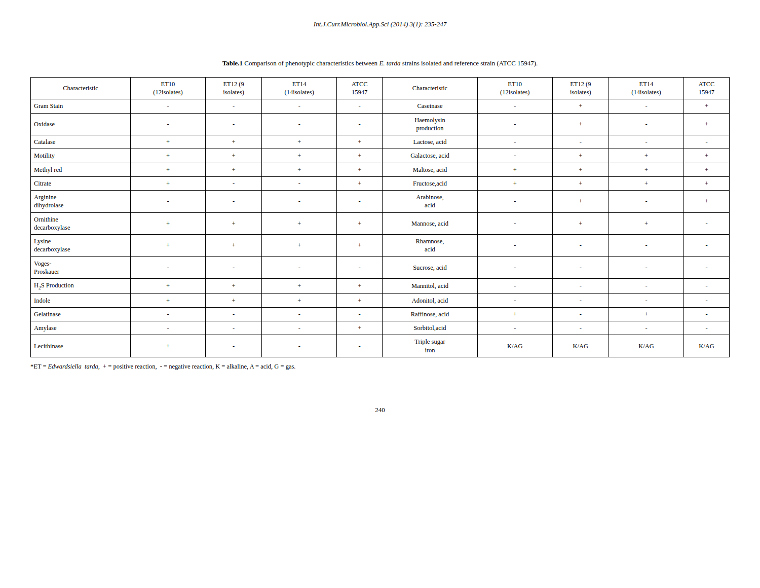Int.J.Curr.Microbiol.App.Sci (2014) 3(1): 235-247
Table.1 Comparison of phenotypic characteristics between E. tarda strains isolated and reference strain (ATCC 15947).
| Characteristic | ET10 (12isolates) | ET12 (9 isolates) | ET14 (14isolates) | ATCC 15947 | Characteristic | ET10 (12isolates) | ET12 (9 isolates) | ET14 (14isolates) | ATCC 15947 |
| --- | --- | --- | --- | --- | --- | --- | --- | --- | --- |
| Gram Stain | - | - | - | - | Caseinase | - | + | - | + |
| Oxidase | - | - | - | - | Haemolysin production | - | + | - | + |
| Catalase | + | + | + | + | Lactose, acid | - | - | - | - |
| Motility | + | + | + | + | Galactose, acid | - | + | + | + |
| Methyl red | + | + | + | + | Maltose, acid | + | + | + | + |
| Citrate | + | - | - | + | Fructose,acid | + | + | + | + |
| Arginine dihydrolase | - | - | - | - | Arabinose, acid | - | + | - | + |
| Ornithine decarboxylase | + | + | + | + | Mannose, acid | - | + | + | - |
| Lysine decarboxylase | + | + | + | + | Rhamnose, acid | - | - | - | - |
| Voges- Proskauer | - | - | - | - | Sucrose, acid | - | - | - | - |
| H 2 S Production | + | + | + | + | Mannitol, acid | - | - | - | - |
| Indole | + | + | + | + | Adonitol, acid | - | - | - | - |
| Gelatinase | - | - | - | - | Raffinose, acid | + | - | + | - |
| Amylase | - | - | - | + | Sorbitol,acid | - | - | - | - |
| Lecithinase | + | - | - | - | Triple sugar iron | K/AG | K/AG | K/AG | K/AG |
*ET = Edwardsiella tarda, + = positive reaction, - = negative reaction, K = alkaline, A = acid, G = gas.
240